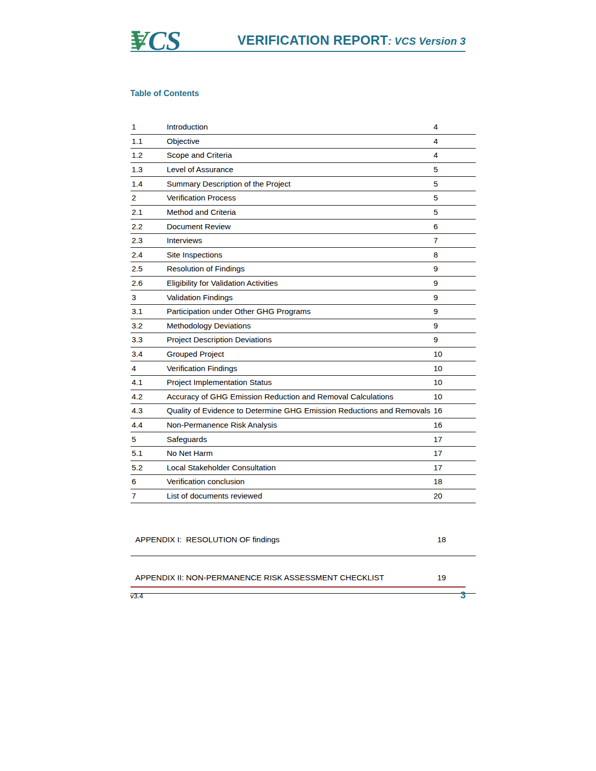VCS
VERIFICATION REPORT: VCS Version 3
Table of Contents
| 1 | Introduction | 4 |
| 1.1 | Objective | 4 |
| 1.2 | Scope and Criteria | 4 |
| 1.3 | Level of Assurance | 5 |
| 1.4 | Summary Description of the Project | 5 |
| 2 | Verification Process | 5 |
| 2.1 | Method and Criteria | 5 |
| 2.2 | Document Review | 6 |
| 2.3 | Interviews | 7 |
| 2.4 | Site Inspections | 8 |
| 2.5 | Resolution of Findings | 9 |
| 2.6 | Eligibility for Validation Activities | 9 |
| 3 | Validation Findings | 9 |
| 3.1 | Participation under Other GHG Programs | 9 |
| 3.2 | Methodology Deviations | 9 |
| 3.3 | Project Description Deviations | 9 |
| 3.4 | Grouped Project | 10 |
| 4 | Verification Findings | 10 |
| 4.1 | Project Implementation Status | 10 |
| 4.2 | Accuracy of GHG Emission Reduction and Removal Calculations | 10 |
| 4.3 | Quality of Evidence to Determine GHG Emission Reductions and Removals | 16 |
| 4.4 | Non-Permanence Risk Analysis | 16 |
| 5 | Safeguards | 17 |
| 5.1 | No Net Harm | 17 |
| 5.2 | Local Stakeholder Consultation | 17 |
| 6 | Verification conclusion | 18 |
| 7 | List of documents reviewed | 20 |
| APPENDIX I: RESOLUTION OF findings | 18 |
| APPENDIX II: NON-PERMANENCE RISK ASSESSMENT CHECKLIST | 19 |
v3.4
3